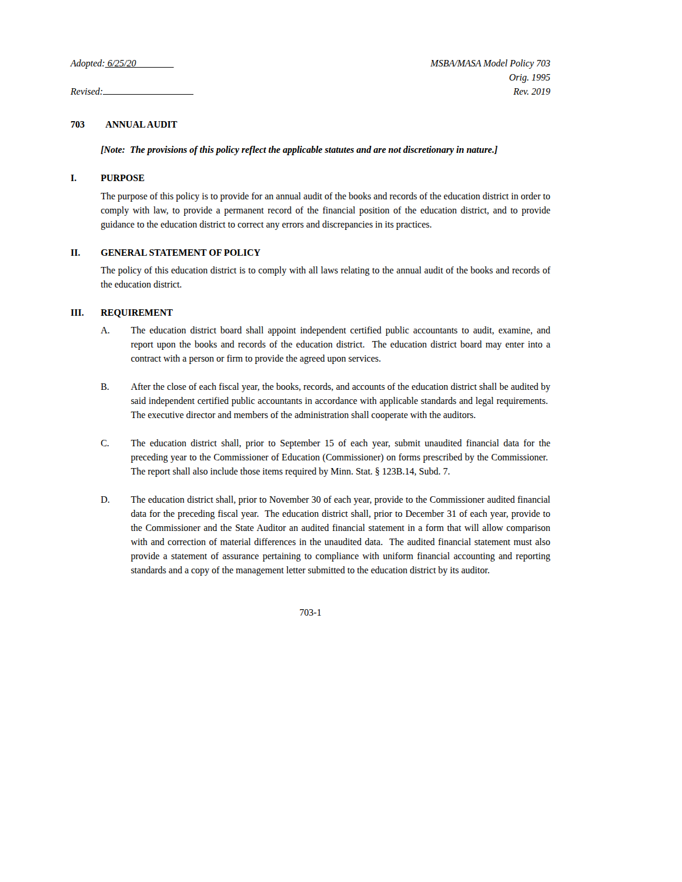Adopted: 6/25/20
Revised:
MSBA/MASA Model Policy 703
Orig. 1995
Rev. 2019
703 ANNUAL AUDIT
[Note: The provisions of this policy reflect the applicable statutes and are not discretionary in nature.]
I. PURPOSE
The purpose of this policy is to provide for an annual audit of the books and records of the education district in order to comply with law, to provide a permanent record of the financial position of the education district, and to provide guidance to the education district to correct any errors and discrepancies in its practices.
II. GENERAL STATEMENT OF POLICY
The policy of this education district is to comply with all laws relating to the annual audit of the books and records of the education district.
III. REQUIREMENT
A. The education district board shall appoint independent certified public accountants to audit, examine, and report upon the books and records of the education district. The education district board may enter into a contract with a person or firm to provide the agreed upon services.
B. After the close of each fiscal year, the books, records, and accounts of the education district shall be audited by said independent certified public accountants in accordance with applicable standards and legal requirements. The executive director and members of the administration shall cooperate with the auditors.
C. The education district shall, prior to September 15 of each year, submit unaudited financial data for the preceding year to the Commissioner of Education (Commissioner) on forms prescribed by the Commissioner. The report shall also include those items required by Minn. Stat. § 123B.14, Subd. 7.
D. The education district shall, prior to November 30 of each year, provide to the Commissioner audited financial data for the preceding fiscal year. The education district shall, prior to December 31 of each year, provide to the Commissioner and the State Auditor an audited financial statement in a form that will allow comparison with and correction of material differences in the unaudited data. The audited financial statement must also provide a statement of assurance pertaining to compliance with uniform financial accounting and reporting standards and a copy of the management letter submitted to the education district by its auditor.
703-1